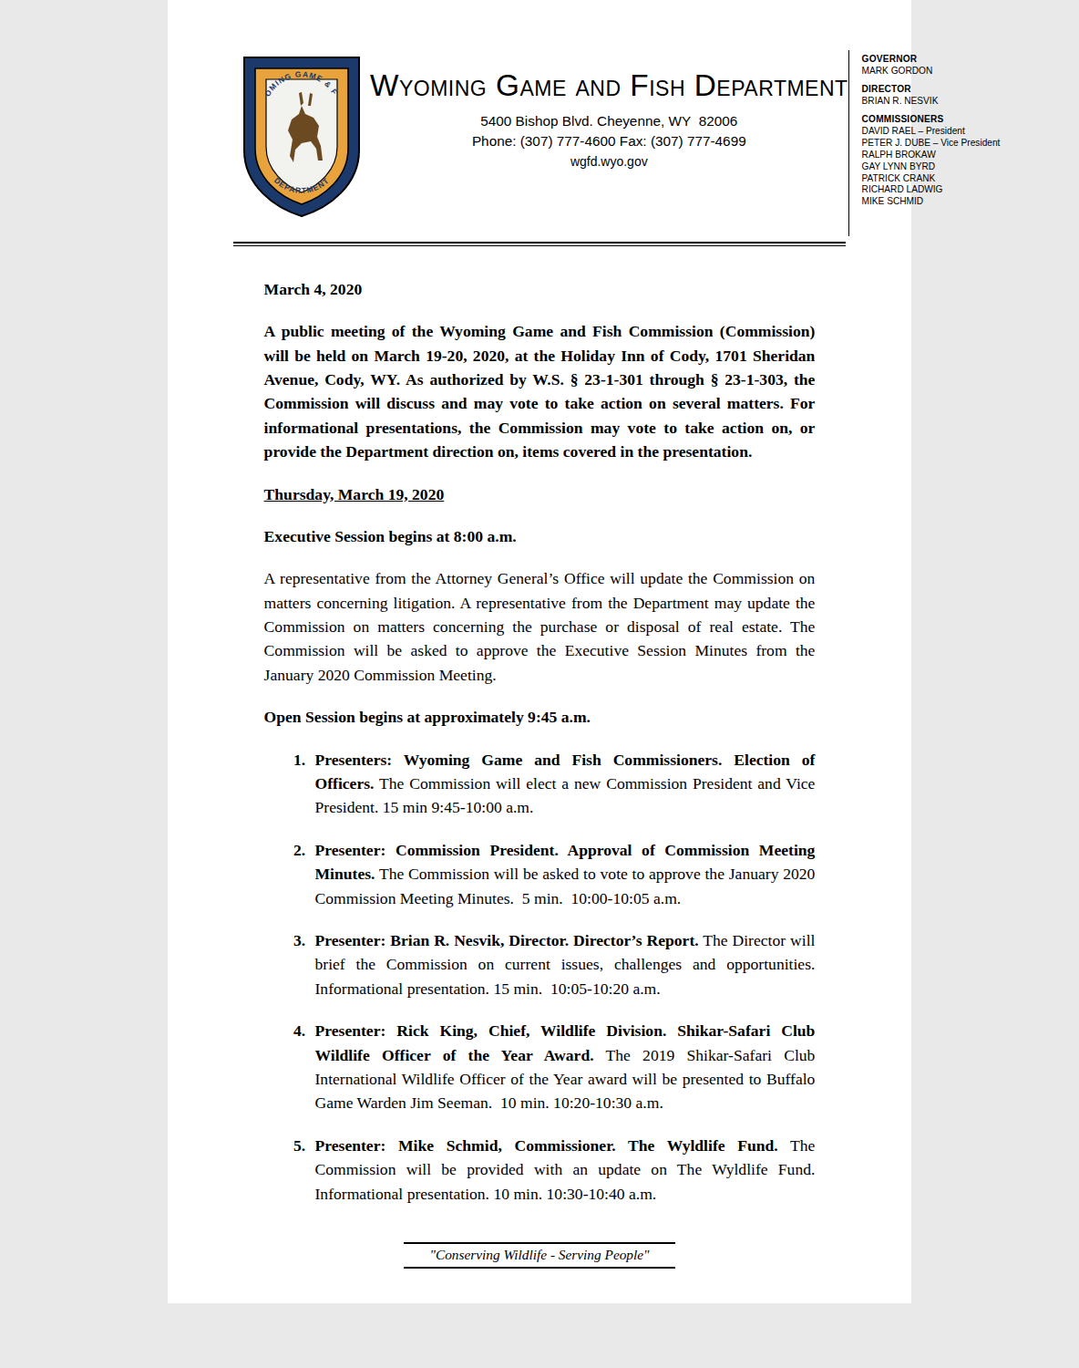WYOMING GAME & FISH DEPARTMENT
Wyoming Game and Fish Department
5400 Bishop Blvd. Cheyenne, WY 82006
Phone: (307) 777-4600 Fax: (307) 777-4699
wgfd.wyo.gov
GOVERNOR
MARK GORDON
DIRECTOR
BRIAN R. NESVIK
COMMISSIONERS
DAVID RAEL – President
PETER J. DUBE – Vice President
RALPH BROKAW
GAY LYNN BYRD
PATRICK CRANK
RICHARD LADWIG
MIKE SCHMID
March 4, 2020
A public meeting of the Wyoming Game and Fish Commission (Commission) will be held on March 19-20, 2020, at the Holiday Inn of Cody, 1701 Sheridan Avenue, Cody, WY. As authorized by W.S. § 23-1-301 through § 23-1-303, the Commission will discuss and may vote to take action on several matters. For informational presentations, the Commission may vote to take action on, or provide the Department direction on, items covered in the presentation.
Thursday, March 19, 2020
Executive Session begins at 8:00 a.m.
A representative from the Attorney General’s Office will update the Commission on matters concerning litigation. A representative from the Department may update the Commission on matters concerning the purchase or disposal of real estate. The Commission will be asked to approve the Executive Session Minutes from the January 2020 Commission Meeting.
Open Session begins at approximately 9:45 a.m.
Presenters: Wyoming Game and Fish Commissioners. Election of Officers. The Commission will elect a new Commission President and Vice President. 15 min 9:45-10:00 a.m.
Presenter: Commission President. Approval of Commission Meeting Minutes. The Commission will be asked to vote to approve the January 2020 Commission Meeting Minutes. 5 min. 10:00-10:05 a.m.
Presenter: Brian R. Nesvik, Director. Director’s Report. The Director will brief the Commission on current issues, challenges and opportunities. Informational presentation. 15 min. 10:05-10:20 a.m.
Presenter: Rick King, Chief, Wildlife Division. Shikar-Safari Club Wildlife Officer of the Year Award. The 2019 Shikar-Safari Club International Wildlife Officer of the Year award will be presented to Buffalo Game Warden Jim Seeman. 10 min. 10:20-10:30 a.m.
Presenter: Mike Schmid, Commissioner. The Wyldlife Fund. The Commission will be provided with an update on The Wyldlife Fund. Informational presentation. 10 min. 10:30-10:40 a.m.
"Conserving Wildlife - Serving People"